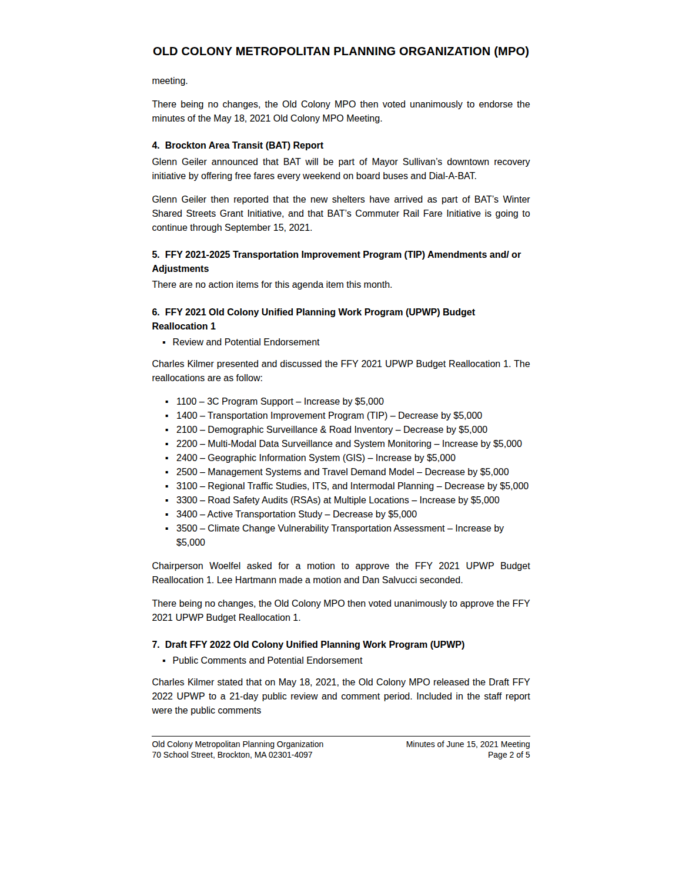OLD COLONY METROPOLITAN PLANNING ORGANIZATION (MPO)
meeting.
There being no changes, the Old Colony MPO then voted unanimously to endorse the minutes of the May 18, 2021 Old Colony MPO Meeting.
4. Brockton Area Transit (BAT) Report
Glenn Geiler announced that BAT will be part of Mayor Sullivan’s downtown recovery initiative by offering free fares every weekend on board buses and Dial-A-BAT.
Glenn Geiler then reported that the new shelters have arrived as part of BAT’s Winter Shared Streets Grant Initiative, and that BAT’s Commuter Rail Fare Initiative is going to continue through September 15, 2021.
5. FFY 2021-2025 Transportation Improvement Program (TIP) Amendments and/ or Adjustments
There are no action items for this agenda item this month.
6. FFY 2021 Old Colony Unified Planning Work Program (UPWP) Budget Reallocation 1
Review and Potential Endorsement
Charles Kilmer presented and discussed the FFY 2021 UPWP Budget Reallocation 1. The reallocations are as follow:
1100 – 3C Program Support – Increase by $5,000
1400 – Transportation Improvement Program (TIP) – Decrease by $5,000
2100 – Demographic Surveillance & Road Inventory – Decrease by $5,000
2200 – Multi-Modal Data Surveillance and System Monitoring – Increase by $5,000
2400 – Geographic Information System (GIS) – Increase by $5,000
2500 – Management Systems and Travel Demand Model – Decrease by $5,000
3100 – Regional Traffic Studies, ITS, and Intermodal Planning – Decrease by $5,000
3300 – Road Safety Audits (RSAs) at Multiple Locations – Increase by $5,000
3400 – Active Transportation Study – Decrease by $5,000
3500 – Climate Change Vulnerability Transportation Assessment – Increase by $5,000
Chairperson Woelfel asked for a motion to approve the FFY 2021 UPWP Budget Reallocation 1. Lee Hartmann made a motion and Dan Salvucci seconded.
There being no changes, the Old Colony MPO then voted unanimously to approve the FFY 2021 UPWP Budget Reallocation 1.
7. Draft FFY 2022 Old Colony Unified Planning Work Program (UPWP)
Public Comments and Potential Endorsement
Charles Kilmer stated that on May 18, 2021, the Old Colony MPO released the Draft FFY 2022 UPWP to a 21-day public review and comment period. Included in the staff report were the public comments
Old Colony Metropolitan Planning Organization
70 School Street, Brockton, MA 02301-4097
Minutes of June 15, 2021 Meeting
Page 2 of 5